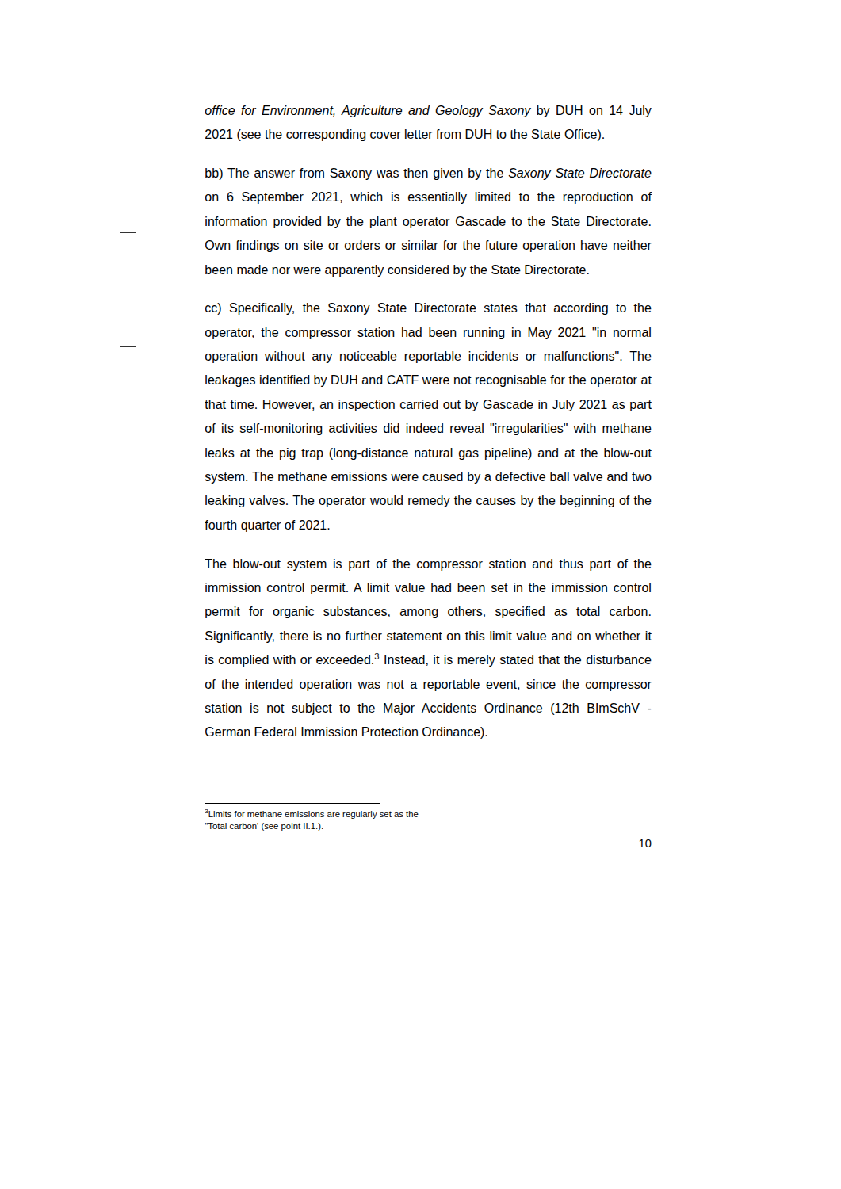office for Environment, Agriculture and Geology Saxony by DUH on 14 July 2021 (see the corresponding cover letter from DUH to the State Office).
bb) The answer from Saxony was then given by the Saxony State Directorate on 6 September 2021, which is essentially limited to the reproduction of information provided by the plant operator Gascade to the State Directorate. Own findings on site or orders or similar for the future operation have neither been made nor were apparently considered by the State Directorate.
cc) Specifically, the Saxony State Directorate states that according to the operator, the compressor station had been running in May 2021 "in normal operation without any noticeable reportable incidents or malfunctions". The leakages identified by DUH and CATF were not recognisable for the operator at that time. However, an inspection carried out by Gascade in July 2021 as part of its self-monitoring activities did indeed reveal "irregularities" with methane leaks at the pig trap (long-distance natural gas pipeline) and at the blow-out system. The methane emissions were caused by a defective ball valve and two leaking valves. The operator would remedy the causes by the beginning of the fourth quarter of 2021.
The blow-out system is part of the compressor station and thus part of the immission control permit. A limit value had been set in the immission control permit for organic substances, among others, specified as total carbon. Significantly, there is no further statement on this limit value and on whether it is complied with or exceeded.3 Instead, it is merely stated that the disturbance of the intended operation was not a reportable event, since the compressor station is not subject to the Major Accidents Ordinance (12th BImSchV - German Federal Immission Protection Ordinance).
3Limits for methane emissions are regularly set as the
"Total carbon' (see point II.1.).
10